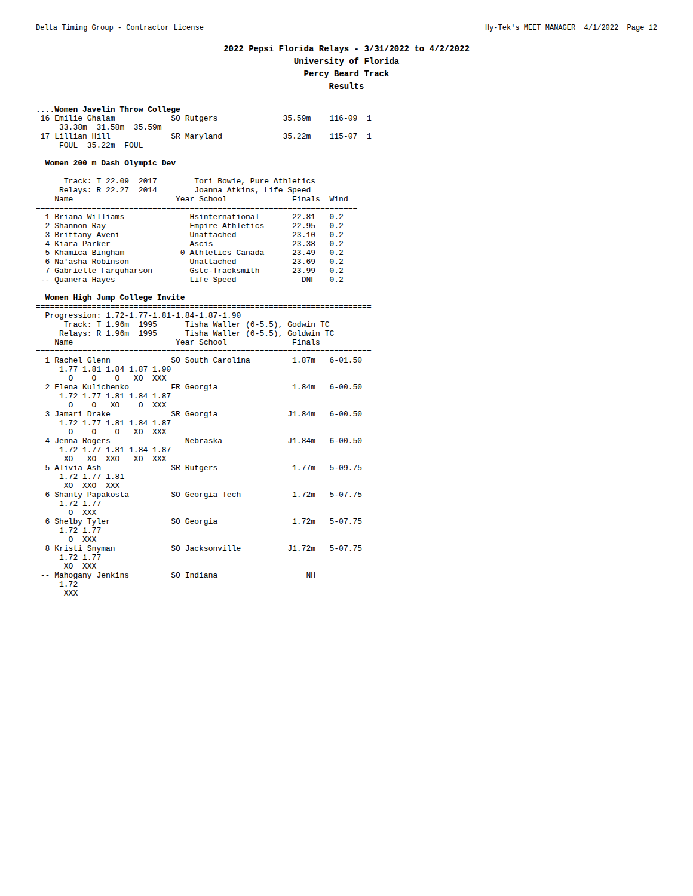Delta Timing Group - Contractor License Hy-Tek's MEET MANAGER 4/1/2022 Page 12
2022 Pepsi Florida Relays - 3/31/2022 to 4/2/2022
University of Florida
Percy Beard Track
Results
....Women Javelin Throw College
 16 Emilie Ghalam            SO Rutgers              35.59m    116-09  1
     33.38m  31.58m  35.59m
 17 Lillian Hill             SR Maryland             35.22m    115-07  1
     FOUL  35.22m  FOUL

  Women 200 m Dash Olympic Dev
=====================================================================
      Track: T 22.09  2017        Tori Bowie, Pure Athletics
     Relays: R 22.27  2014        Joanna Atkins, Life Speed
    Name                      Year School              Finals  Wind
=====================================================================
  1 Briana Williams              Hsinternational       22.81   0.2
  2 Shannon Ray                  Empire Athletics      22.95   0.2
  3 Brittany Aveni               Unattached            23.10   0.2
  4 Kiara Parker                 Ascis                 23.38   0.2
  5 Khamica Bingham            0 Athletics Canada      23.49   0.2
  6 Na'asha Robinson             Unattached            23.69   0.2
  7 Gabrielle Farquharson        Gstc-Tracksmith       23.99   0.2
 -- Quanera Hayes                Life Speed              DNF   0.2

  Women High Jump College Invite
========================================================================
  Progression: 1.72-1.77-1.81-1.84-1.87-1.90
      Track: T 1.96m  1995      Tisha Waller (6-5.5), Godwin TC
     Relays: R 1.96m  1995      Tisha Waller (6-5.5), Goldwin TC
    Name                      Year School              Finals
========================================================================
  1 Rachel Glenn             SO South Carolina         1.87m   6-01.50
     1.77 1.81 1.84 1.87 1.90
       O    O    O   XO  XXX
  2 Elena Kulichenko         FR Georgia                1.84m   6-00.50
     1.72 1.77 1.81 1.84 1.87
       O    O   XO    O  XXX
  3 Jamari Drake             SR Georgia               J1.84m   6-00.50
     1.72 1.77 1.81 1.84 1.87
       O    O    O   XO  XXX
  4 Jenna Rogers                Nebraska              J1.84m   6-00.50
     1.72 1.77 1.81 1.84 1.87
      XO   XO  XXO   XO  XXX
  5 Alivia Ash               SR Rutgers                1.77m   5-09.75
     1.72 1.77 1.81
      XO  XXO  XXX
  6 Shanty Papakosta         SO Georgia Tech           1.72m   5-07.75
     1.72 1.77
       O  XXX
  6 Shelby Tyler             SO Georgia                1.72m   5-07.75
     1.72 1.77
       O  XXX
  8 Kristi Snyman            SO Jacksonville          J1.72m   5-07.75
     1.72 1.77
      XO  XXX
 -- Mahogany Jenkins         SO Indiana                   NH
     1.72
      XXX